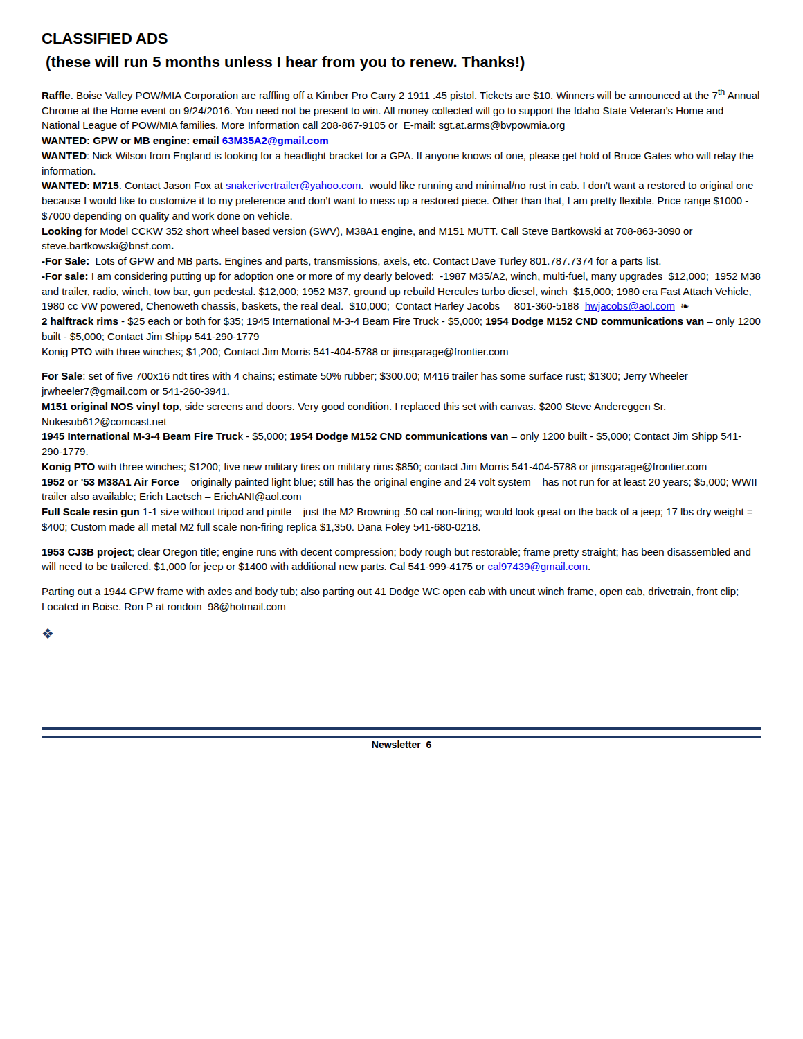CLASSIFIED ADS
(these will run 5 months unless I hear from you to renew. Thanks!)
Raffle. Boise Valley POW/MIA Corporation are raffling off a Kimber Pro Carry 2 1911 .45 pistol. Tickets are $10. Winners will be announced at the 7th Annual Chrome at the Home event on 9/24/2016. You need not be present to win. All money collected will go to support the Idaho State Veteran’s Home and National League of POW/MIA families. More Information call 208-867-9105 or E-mail: sgt.at.arms@bvpowmia.org
WANTED: GPW or MB engine: email 63M35A2@gmail.com
WANTED: Nick Wilson from England is looking for a headlight bracket for a GPA. If anyone knows of one, please get hold of Bruce Gates who will relay the information.
WANTED: M715. Contact Jason Fox at snakerivertrailer@yahoo.com. would like running and minimal/no rust in cab. I don’t want a restored to original one because I would like to customize it to my preference and don’t want to mess up a restored piece. Other than that, I am pretty flexible. Price range $1000 - $7000 depending on quality and work done on vehicle.
Looking for Model CCKW 352 short wheel based version (SWV), M38A1 engine, and M151 MUTT. Call Steve Bartkowski at 708-863-3090 or steve.bartkowski@bnsf.com.
-For Sale: Lots of GPW and MB parts. Engines and parts, transmissions, axels, etc. Contact Dave Turley 801.787.7374 for a parts list.
-For sale: I am considering putting up for adoption one or more of my dearly beloved: -1987 M35/A2, winch, multi-fuel, many upgrades $12,000; 1952 M38 and trailer, radio, winch, tow bar, gun pedestal. $12,000; 1952 M37, ground up rebuild Hercules turbo diesel, winch $15,000; 1980 era Fast Attach Vehicle, 1980 cc VW powered, Chenoweth chassis, baskets, the real deal. $10,000; Contact Harley Jacobs 801-360-5188 hwjacobs@aol.com ❧
2 halftrack rims - $25 each or both for $35; 1945 International M-3-4 Beam Fire Truck - $5,000; 1954 Dodge M152 CND communications van – only 1200 built - $5,000; Contact Jim Shipp 541-290-1779
Konig PTO with three winches; $1,200; Contact Jim Morris 541-404-5788 or jimsgarage@frontier.com
For Sale: set of five 700x16 ndt tires with 4 chains; estimate 50% rubber; $300.00; M416 trailer has some surface rust; $1300; Jerry Wheeler jrwheeler7@gmail.com or 541-260-3941.
M151 original NOS vinyl top, side screens and doors. Very good condition. I replaced this set with canvas. $200 Steve Andereggen Sr. Nukesub612@comcast.net
1945 International M-3-4 Beam Fire Truck - $5,000; 1954 Dodge M152 CND communications van – only 1200 built - $5,000; Contact Jim Shipp 541-290-1779.
Konig PTO with three winches; $1200; five new military tires on military rims $850; contact Jim Morris 541-404-5788 or jimsgarage@frontier.com
1952 or '53 M38A1 Air Force – originally painted light blue; still has the original engine and 24 volt system – has not run for at least 20 years; $5,000; WWII trailer also available; Erich Laetsch – ErichANI@aol.com
Full Scale resin gun 1-1 size without tripod and pintle – just the M2 Browning .50 cal non-firing; would look great on the back of a jeep; 17 lbs dry weight = $400; Custom made all metal M2 full scale non-firing replica $1,350. Dana Foley 541-680-0218.
1953 CJ3B project; clear Oregon title; engine runs with decent compression; body rough but restorable; frame pretty straight; has been disassembled and will need to be trailered. $1,000 for jeep or $1400 with additional new parts. Cal 541-999-4175 or cal97439@gmail.com.
Parting out a 1944 GPW frame with axles and body tub; also parting out 41 Dodge WC open cab with uncut winch frame, open cab, drivetrain, front clip; Located in Boise. Ron P at rondoin_98@hotmail.com
❖
Newsletter 6